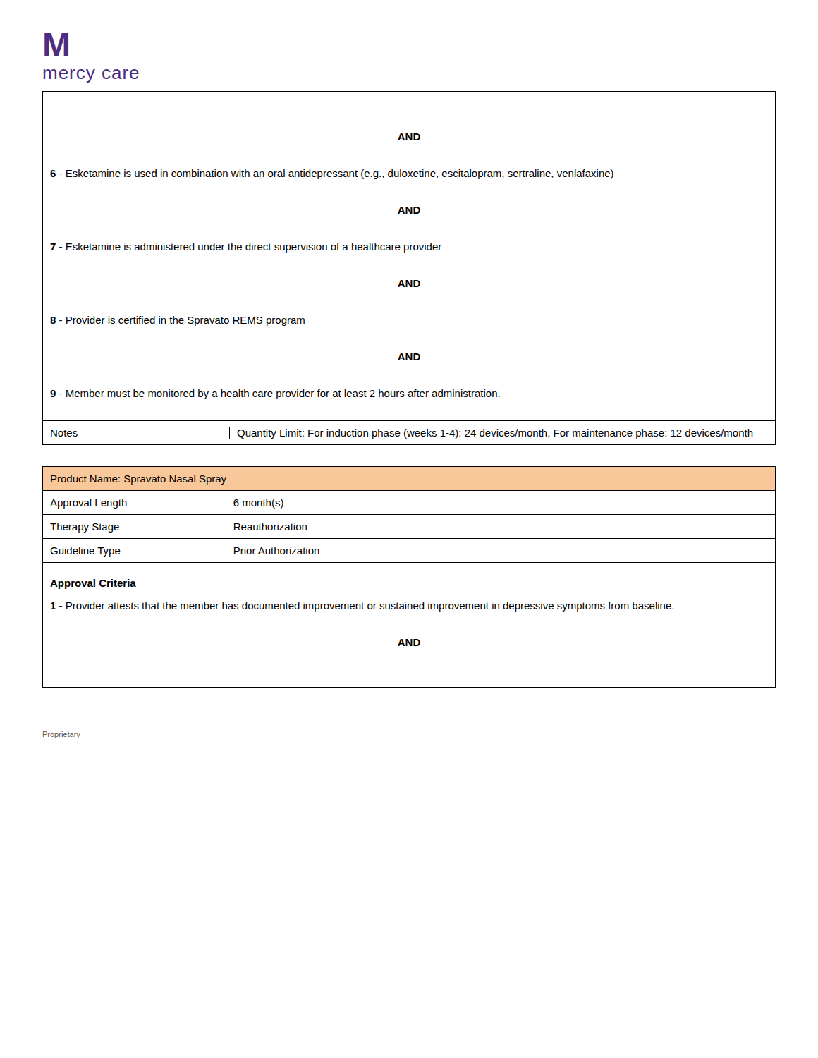M
mercy care
| AND 6 - Esketamine is used in combination with an oral antidepressant (e.g., duloxetine, escitalopram, sertraline, venlafaxine) AND 7 - Esketamine is administered under the direct supervision of a healthcare provider AND 8 - Provider is certified in the Spravato REMS program AND 9 - Member must be monitored by a health care provider for at least 2 hours after administration. |
| / Notes / Quantity Limit: For induction phase (weeks 1-4): 24 devices/month, For maintenance phase: 12 devices/month / |
| Product Name: Spravato Nasal Spray |
| Approval Length | 6 month(s) |
| Therapy Stage | Reauthorization |
| Guideline Type | Prior Authorization |
| Approval Criteria 1 - Provider attests that the member has documented improvement or sustained improvement in depressive symptoms from baseline. AND |
Proprietary